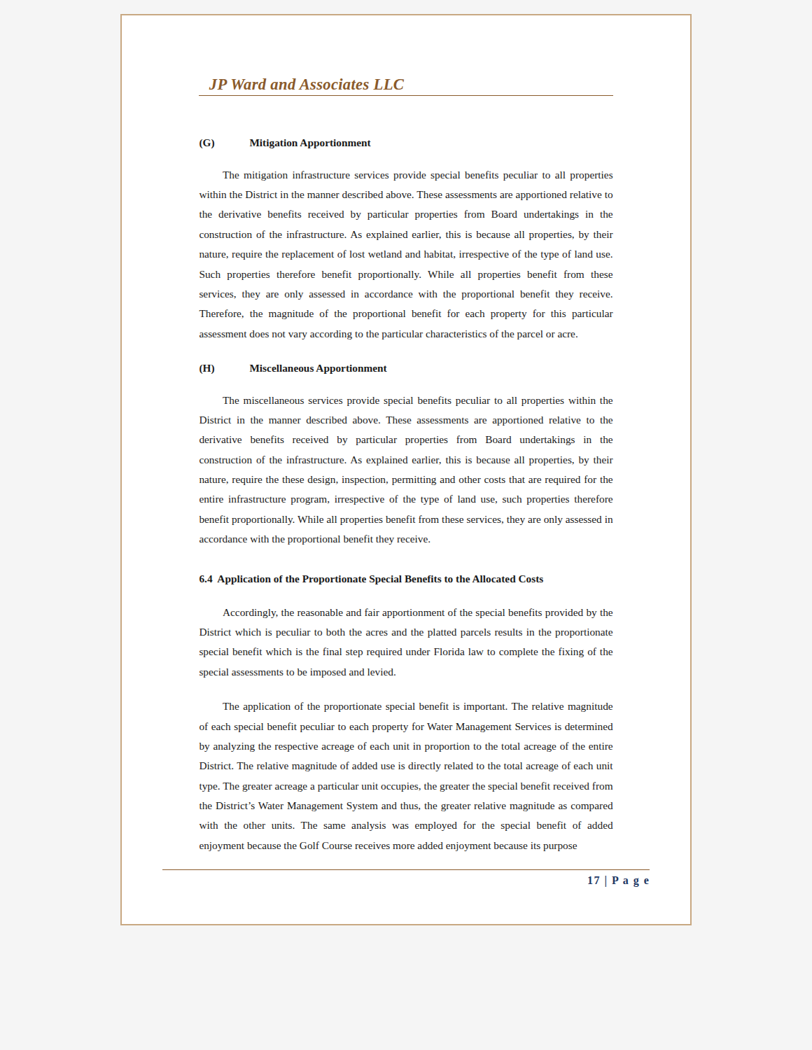JP Ward and Associates LLC
(G) Mitigation Apportionment
The mitigation infrastructure services provide special benefits peculiar to all properties within the District in the manner described above. These assessments are apportioned relative to the derivative benefits received by particular properties from Board undertakings in the construction of the infrastructure. As explained earlier, this is because all properties, by their nature, require the replacement of lost wetland and habitat, irrespective of the type of land use. Such properties therefore benefit proportionally. While all properties benefit from these services, they are only assessed in accordance with the proportional benefit they receive. Therefore, the magnitude of the proportional benefit for each property for this particular assessment does not vary according to the particular characteristics of the parcel or acre.
(H) Miscellaneous Apportionment
The miscellaneous services provide special benefits peculiar to all properties within the District in the manner described above. These assessments are apportioned relative to the derivative benefits received by particular properties from Board undertakings in the construction of the infrastructure. As explained earlier, this is because all properties, by their nature, require the these design, inspection, permitting and other costs that are required for the entire infrastructure program, irrespective of the type of land use, such properties therefore benefit proportionally. While all properties benefit from these services, they are only assessed in accordance with the proportional benefit they receive.
6.4 Application of the Proportionate Special Benefits to the Allocated Costs
Accordingly, the reasonable and fair apportionment of the special benefits provided by the District which is peculiar to both the acres and the platted parcels results in the proportionate special benefit which is the final step required under Florida law to complete the fixing of the special assessments to be imposed and levied.
The application of the proportionate special benefit is important. The relative magnitude of each special benefit peculiar to each property for Water Management Services is determined by analyzing the respective acreage of each unit in proportion to the total acreage of the entire District. The relative magnitude of added use is directly related to the total acreage of each unit type. The greater acreage a particular unit occupies, the greater the special benefit received from the District’s Water Management System and thus, the greater relative magnitude as compared with the other units. The same analysis was employed for the special benefit of added enjoyment because the Golf Course receives more added enjoyment because its purpose
17 | P a g e